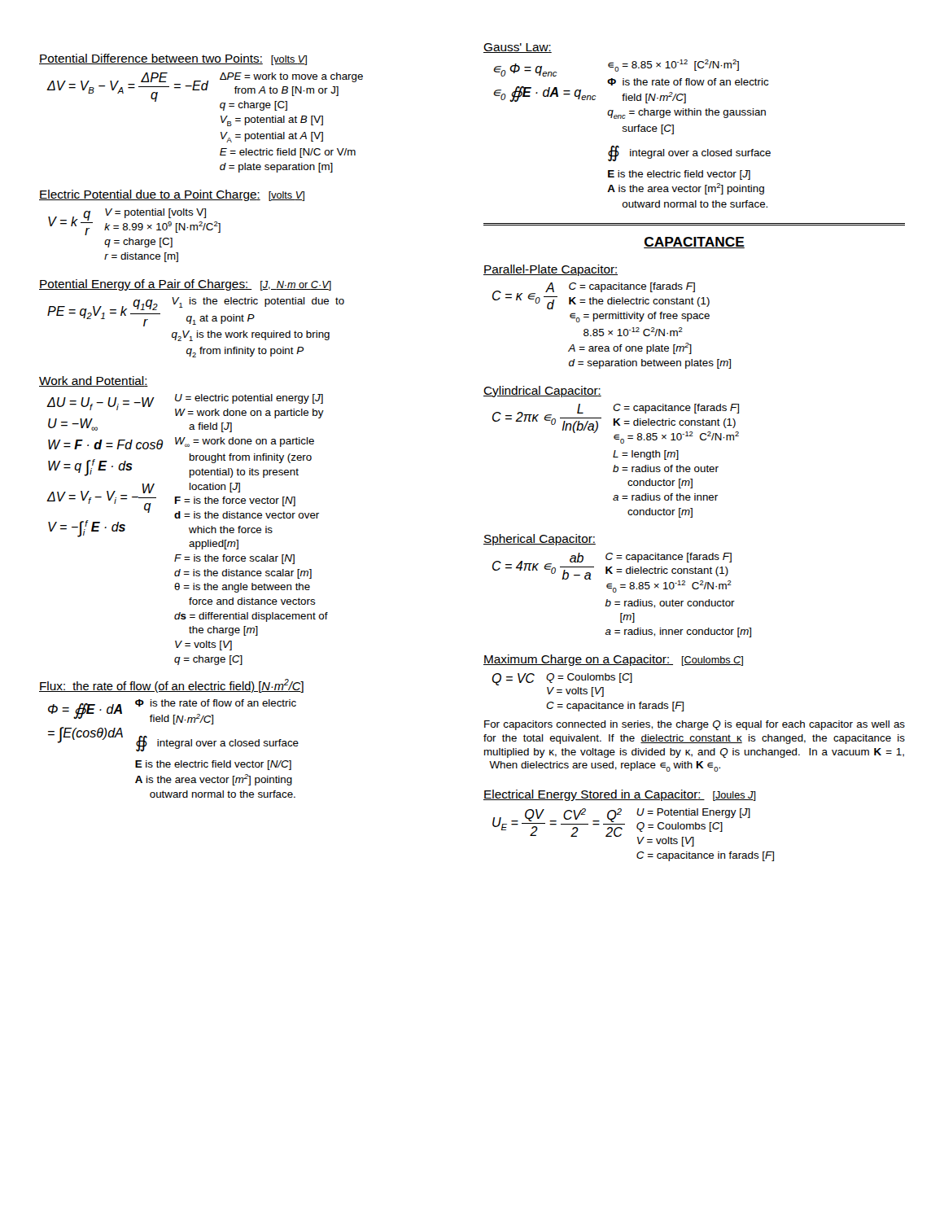Potential Difference between two Points
:[volts V]
ΔV = VB − VA = ΔPE q = −Ed
ΔPE = work to move a charge
from A to B [N·m or J]
q = charge [C]
VB = potential at B [V]
VA = potential at A [V]
E = electric field [N/C or V/m
d = plate separation [m]
Electric Potential due to a Point Charge
:[volts V]
V = k qr
V = potential [volts V]
k = 8.99 × 109 [N·m2/C2]
q = charge [C]
r = distance [m]
Potential Energy of a Pair of Charges
: [J, N·m or C·V]
PE = q2V1 = k q1q2 r
V1 is the electric potential due to
q1 at a point P
q2V1 is the work required to bring
q2 from infinity to point P
Work and Potential
:
ΔU = Uf − Ui = −W
U = −W∞
W = F · d = Fd cosθ
W = q ∫if E · ds
ΔV = Vf − Vi = −Wq
V = −∫if E · ds
U = electric potential energy [J]
W = work done on a particle by
a field [J]
W∞ = work done on a particle
brought from infinity (zero
potential) to its present
location [J]
F = is the force vector [N]
d = is the distance vector over
which the force is
applied[m]
F = is the force scalar [N]
d = is the distance scalar [m]
θ = is the angle between the
force and distance vectors
ds = differential displacement of
the charge [m]
V = volts [V]
q = charge [C]
Flux
: the rate of flow (of an electric field) [N·m2/C]
Φ = ∯E · dA
= ∫E(cosθ)dA
Φ is the rate of flow of an electric
field [N·m2/C]
∯ integral over a closed surface
E is the electric field vector [N/C]
A is the area vector [m2] pointing
outward normal to the surface.
Gauss' Law
:
∊0 Φ = qenc
∊0 ∯E · dA = qenc
∊0 = 8.85 × 10-12 [C2/N·m2]
Φ is the rate of flow of an electric
field [N·m2/C]
qenc = charge within the gaussian
surface [C]
∯ integral over a closed surface
E is the electric field vector [J]
A is the area vector [m2] pointing
outward normal to the surface.
CAPACITANCE
Parallel-Plate Capacitor
:
C = κ ∊0 Ad
C = capacitance [farads F]
K = the dielectric constant (1)
∊0 = permittivity of free space
8.85 × 10-12 C2/N·m2
A = area of one plate [m2]
d = separation between plates [m]
Cylindrical Capacitor
:
C = 2πκ ∊0 Lln(b/a)
C = capacitance [farads F]
K = dielectric constant (1)
∊0 = 8.85 × 10-12 C2/N·m2
L = length [m]
b = radius of the outer
conductor [m]
a = radius of the inner
conductor [m]
Spherical Capacitor
:
C = 4πκ ∊0 ab b − a
C = capacitance [farads F]
K = dielectric constant (1)
∊0 = 8.85 × 10-12 C2/N·m2
b = radius, outer conductor
[m]
a = radius, inner conductor [m]
Maximum Charge on a Capacitor
: [Coulombs C]
Q = VC
Q = Coulombs [C]
V = volts [V]
C = capacitance in farads [F]
For capacitors connected in series, the charge Q is equal for each capacitor as well as for the total equivalent. If the dielectric constant κ is changed, the capacitance is multiplied by κ, the voltage is divided by κ, and Q is unchanged. In a vacuum K = 1, When dielectrics are used, replace ∊0 with K ∊0.
Electrical Energy Stored in a Capacitor
: [Joules J]
UE = QV 2 = CV22 = Q22C
U = Potential Energy [J]
Q = Coulombs [C]
V = volts [V]
C = capacitance in farads [F]